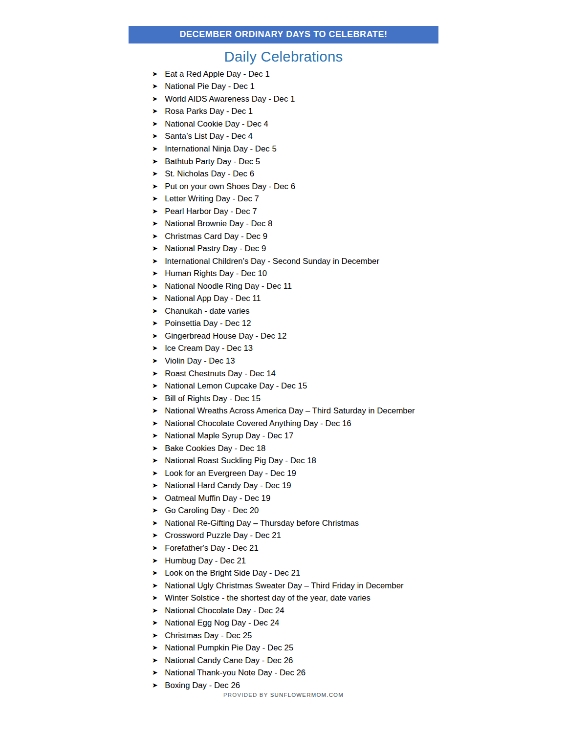December Ordinary Days to Celebrate!
Daily Celebrations
Eat a Red Apple Day - Dec 1
National Pie Day - Dec 1
World AIDS Awareness Day - Dec 1
Rosa Parks Day - Dec 1
National Cookie Day - Dec 4
Santa’s List Day - Dec 4
International Ninja Day - Dec 5
Bathtub Party Day - Dec 5
St. Nicholas Day - Dec 6
Put on your own Shoes Day - Dec 6
Letter Writing Day - Dec 7
Pearl Harbor Day - Dec 7
National Brownie Day - Dec 8
Christmas Card Day - Dec 9
National Pastry Day - Dec 9
International Children's Day - Second Sunday in December
Human Rights Day - Dec 10
National Noodle Ring Day - Dec 11
National App Day - Dec 11
Chanukah - date varies
Poinsettia Day - Dec 12
Gingerbread House Day - Dec 12
Ice Cream Day - Dec 13
Violin Day - Dec 13
Roast Chestnuts Day - Dec 14
National Lemon Cupcake Day - Dec 15
Bill of Rights Day - Dec 15
National Wreaths Across America Day – Third Saturday in December
National Chocolate Covered Anything Day - Dec 16
National Maple Syrup Day - Dec 17
Bake Cookies Day - Dec 18
National Roast Suckling Pig Day - Dec 18
Look for an Evergreen Day - Dec 19
National Hard Candy Day - Dec 19
Oatmeal Muffin Day - Dec 19
Go Caroling Day - Dec 20
National Re-Gifting Day – Thursday before Christmas
Crossword Puzzle Day - Dec 21
Forefather's Day - Dec 21
Humbug Day - Dec 21
Look on the Bright Side Day - Dec 21
National Ugly Christmas Sweater Day – Third Friday in December
Winter Solstice - the shortest day of the year, date varies
National Chocolate Day - Dec 24
National Egg Nog Day - Dec 24
Christmas Day - Dec 25
National Pumpkin Pie Day - Dec 25
National Candy Cane Day - Dec 26
National Thank-you Note Day - Dec 26
Boxing Day - Dec 26
Provided by Sunflowermom.com